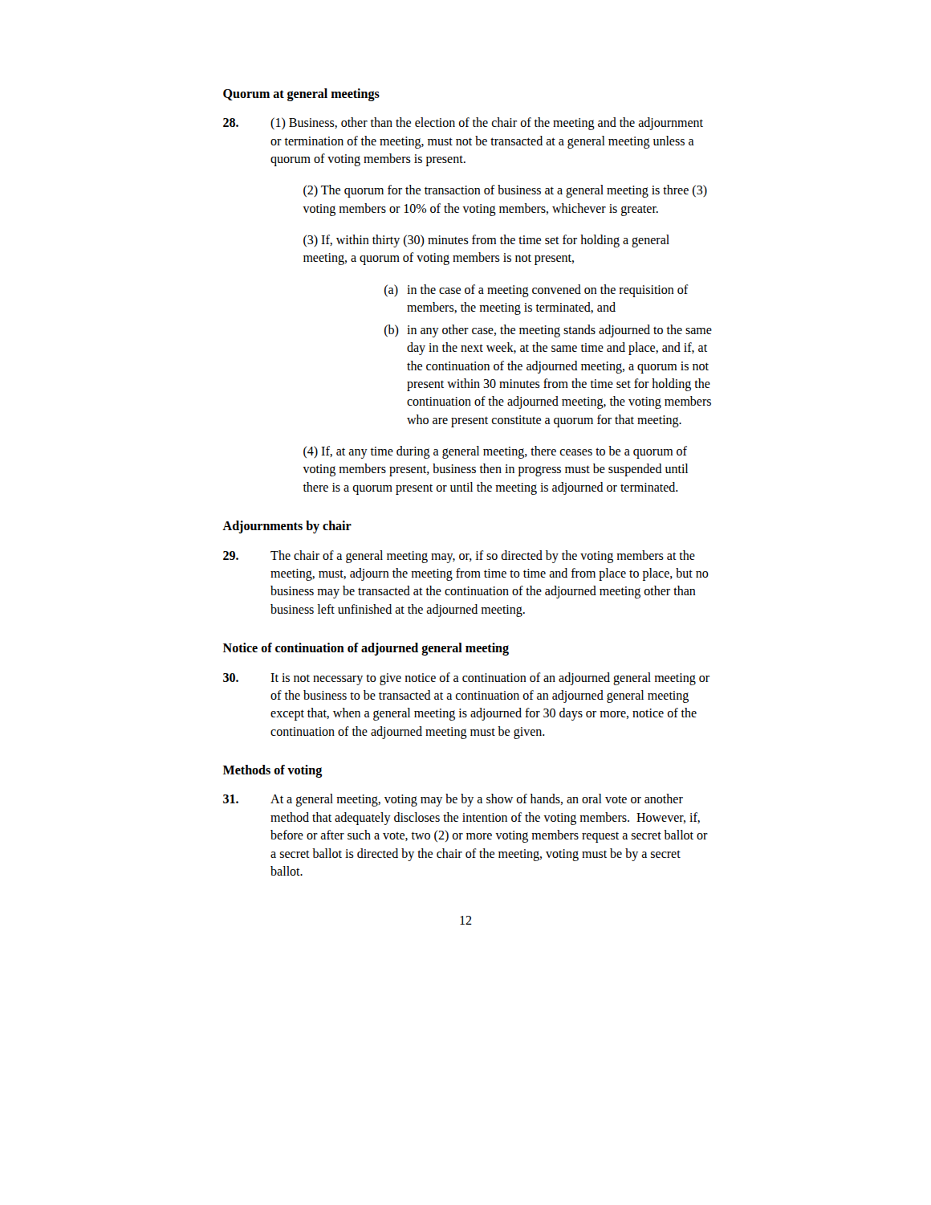Quorum at general meetings
28.
(1) Business, other than the election of the chair of the meeting and the adjournment or termination of the meeting, must not be transacted at a general meeting unless a quorum of voting members is present.
(2) The quorum for the transaction of business at a general meeting is three (3) voting members or 10% of the voting members, whichever is greater.
(3) If, within thirty (30) minutes from the time set for holding a general meeting, a quorum of voting members is not present,
(a) in the case of a meeting convened on the requisition of members, the meeting is terminated, and
(b) in any other case, the meeting stands adjourned to the same day in the next week, at the same time and place, and if, at the continuation of the adjourned meeting, a quorum is not present within 30 minutes from the time set for holding the continuation of the adjourned meeting, the voting members who are present constitute a quorum for that meeting.
(4) If, at any time during a general meeting, there ceases to be a quorum of voting members present, business then in progress must be suspended until there is a quorum present or until the meeting is adjourned or terminated.
Adjournments by chair
29.
The chair of a general meeting may, or, if so directed by the voting members at the meeting, must, adjourn the meeting from time to time and from place to place, but no business may be transacted at the continuation of the adjourned meeting other than business left unfinished at the adjourned meeting.
Notice of continuation of adjourned general meeting
30.
It is not necessary to give notice of a continuation of an adjourned general meeting or of the business to be transacted at a continuation of an adjourned general meeting except that, when a general meeting is adjourned for 30 days or more, notice of the continuation of the adjourned meeting must be given.
Methods of voting
31.
At a general meeting, voting may be by a show of hands, an oral vote or another method that adequately discloses the intention of the voting members. However, if, before or after such a vote, two (2) or more voting members request a secret ballot or a secret ballot is directed by the chair of the meeting, voting must be by a secret ballot.
12